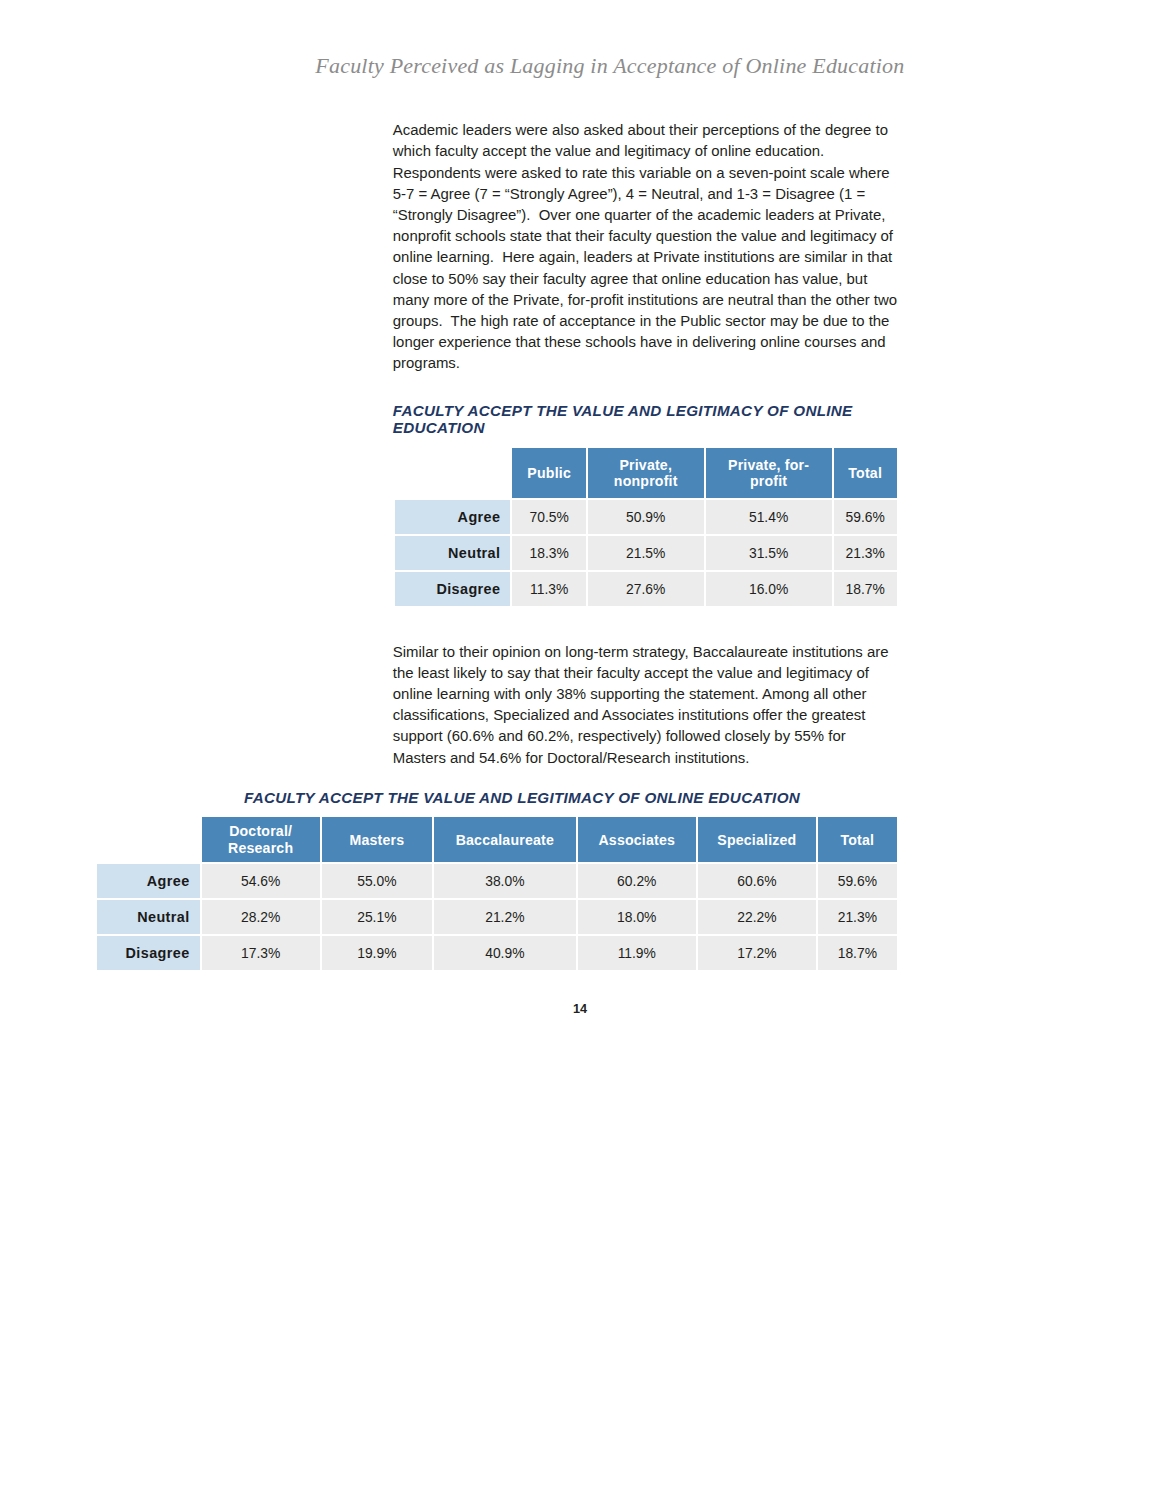Faculty Perceived as Lagging in Acceptance of Online Education
Academic leaders were also asked about their perceptions of the degree to which faculty accept the value and legitimacy of online education. Respondents were asked to rate this variable on a seven-point scale where 5-7 = Agree (7 = “Strongly Agree”), 4 = Neutral, and 1-3 = Disagree (1 = “Strongly Disagree”). Over one quarter of the academic leaders at Private, nonprofit schools state that their faculty question the value and legitimacy of online learning. Here again, leaders at Private institutions are similar in that close to 50% say their faculty agree that online education has value, but many more of the Private, for-profit institutions are neutral than the other two groups. The high rate of acceptance in the Public sector may be due to the longer experience that these schools have in delivering online courses and programs.
Faculty accept the value and legitimacy of online education
| | Public | Private, nonprofit | Private, for-profit | Total |
| --- | --- | --- | --- | --- |
| Agree | 70.5% | 50.9% | 51.4% | 59.6% |
| Neutral | 18.3% | 21.5% | 31.5% | 21.3% |
| Disagree | 11.3% | 27.6% | 16.0% | 18.7% |
Similar to their opinion on long-term strategy, Baccalaureate institutions are the least likely to say that their faculty accept the value and legitimacy of online learning with only 38% supporting the statement. Among all other classifications, Specialized and Associates institutions offer the greatest support (60.6% and 60.2%, respectively) followed closely by 55% for Masters and 54.6% for Doctoral/Research institutions.
Faculty accept the value and legitimacy of online education
| | Doctoral/ Research | Masters | Baccalaureate | Associates | Specialized | Total |
| --- | --- | --- | --- | --- | --- | --- |
| Agree | 54.6% | 55.0% | 38.0% | 60.2% | 60.6% | 59.6% |
| Neutral | 28.2% | 25.1% | 21.2% | 18.0% | 22.2% | 21.3% |
| Disagree | 17.3% | 19.9% | 40.9% | 11.9% | 17.2% | 18.7% |
14